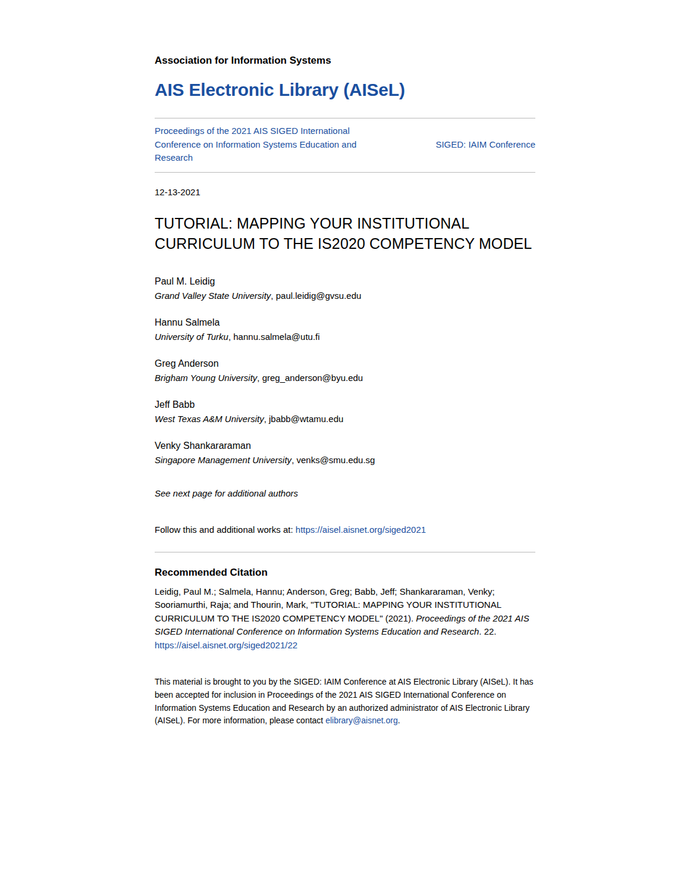Association for Information Systems
AIS Electronic Library (AISeL)
Proceedings of the 2021 AIS SIGED International Conference on Information Systems Education and Research
SIGED: IAIM Conference
12-13-2021
TUTORIAL: MAPPING YOUR INSTITUTIONAL CURRICULUM TO THE IS2020 COMPETENCY MODEL
Paul M. Leidig
Grand Valley State University, paul.leidig@gvsu.edu
Hannu Salmela
University of Turku, hannu.salmela@utu.fi
Greg Anderson
Brigham Young University, greg_anderson@byu.edu
Jeff Babb
West Texas A&M University, jbabb@wtamu.edu
Venky Shankararaman
Singapore Management University, venks@smu.edu.sg
See next page for additional authors
Follow this and additional works at: https://aisel.aisnet.org/siged2021
Recommended Citation
Leidig, Paul M.; Salmela, Hannu; Anderson, Greg; Babb, Jeff; Shankararaman, Venky; Sooriamurthi, Raja; and Thourin, Mark, "TUTORIAL: MAPPING YOUR INSTITUTIONAL CURRICULUM TO THE IS2020 COMPETENCY MODEL" (2021). Proceedings of the 2021 AIS SIGED International Conference on Information Systems Education and Research. 22.
https://aisel.aisnet.org/siged2021/22
This material is brought to you by the SIGED: IAIM Conference at AIS Electronic Library (AISeL). It has been accepted for inclusion in Proceedings of the 2021 AIS SIGED International Conference on Information Systems Education and Research by an authorized administrator of AIS Electronic Library (AISeL). For more information, please contact elibrary@aisnet.org.